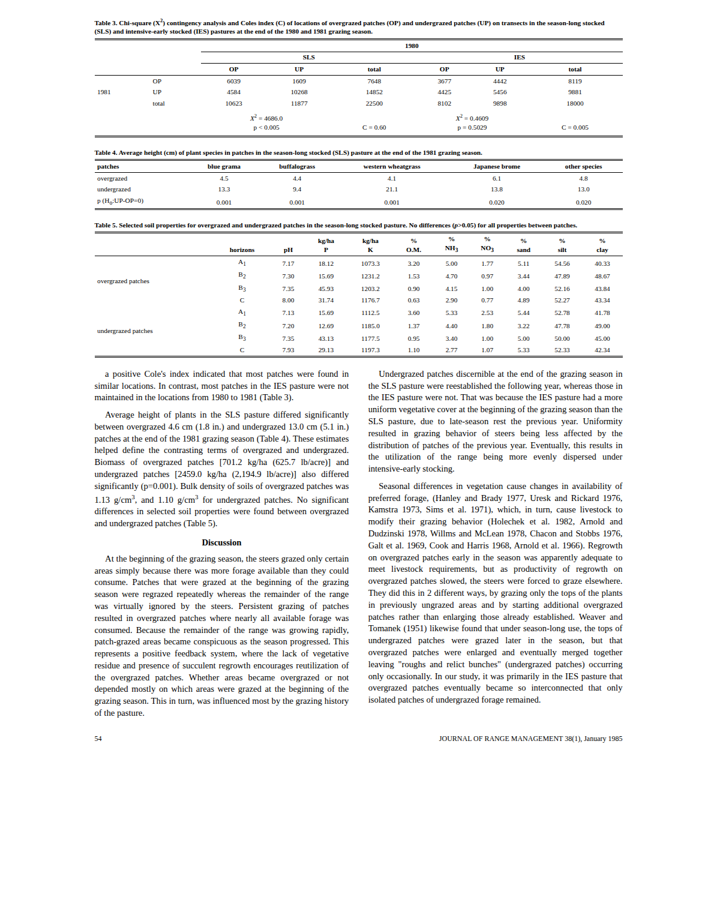Table 3. Chi-square (X2) contingency analysis and Coles index (C) of locations of overgrazed patches (OP) and undergrazed patches (UP) on transects in the season-long stocked (SLS) and intensive-early stocked (IES) pastures at the end of the 1980 and 1981 grazing season.
| | 1980 |
| --- | --- |
| | SLS | IES |
| | OP | UP | total | OP | UP | total |
| 1981 | OP | 6039 | 1609 | 7648 | 3677 | 4442 | 8119 |
| UP | 4584 | 10268 | 14852 | 4425 | 5456 | 9881 |
| total | 10623 | 11877 | 22500 | 8102 | 9898 | 18000 |
| | X 2 = 4686.0 p < 0.005 | C = 0.60 | X 2 = 0.4609 p = 0.5029 | C = 0.005 |
Table 4. Average height (cm) of plant species in patches in the season-long stocked (SLS) pasture at the end of the 1981 grazing season.
| patches | blue grama | buffalograss | western wheatgrass | Japanese brome | other species |
| --- | --- | --- | --- | --- | --- |
| overgrazed | 4.5 | 4.4 | 4.1 | 6.1 | 4.8 |
| undergrazed | 13.3 | 9.4 | 21.1 | 13.8 | 13.0 |
| p (H o :UP-OP=0) | 0.001 | 0.001 | 0.001 | 0.020 | 0.020 |
Table 5. Selected soil properties for overgrazed and undergrazed patches in the season-long stocked pasture. No differences (p>0.05) for all properties between patches.
| | horizons | pH | kg/ha P | kg/ha K | % O.M. | % NH 3 | % NO 3 | % sand | % silt | % clay |
| --- | --- | --- | --- | --- | --- | --- | --- | --- | --- | --- |
| overgrazed patches | A 1 | 7.17 | 18.12 | 1073.3 | 3.20 | 5.00 | 1.77 | 5.11 | 54.56 | 40.33 |
| B 2 | 7.30 | 15.69 | 1231.2 | 1.53 | 4.70 | 0.97 | 3.44 | 47.89 | 48.67 |
| B 3 | 7.35 | 45.93 | 1203.2 | 0.90 | 4.15 | 1.00 | 4.00 | 52.16 | 43.84 |
| C | 8.00 | 31.74 | 1176.7 | 0.63 | 2.90 | 0.77 | 4.89 | 52.27 | 43.34 |
| undergrazed patches | A 1 | 7.13 | 15.69 | 1112.5 | 3.60 | 5.33 | 2.53 | 5.44 | 52.78 | 41.78 |
| B 2 | 7.20 | 12.69 | 1185.0 | 1.37 | 4.40 | 1.80 | 3.22 | 47.78 | 49.00 |
| B 3 | 7.35 | 43.13 | 1177.5 | 0.95 | 3.40 | 1.00 | 5.00 | 50.00 | 45.00 |
| C | 7.93 | 29.13 | 1197.3 | 1.10 | 2.77 | 1.07 | 5.33 | 52.33 | 42.34 |
a positive Cole's index indicated that most patches were found in similar locations. In contrast, most patches in the IES pasture were not maintained in the locations from 1980 to 1981 (Table 3).
Average height of plants in the SLS pasture differed significantly between overgrazed 4.6 cm (1.8 in.) and undergrazed 13.0 cm (5.1 in.) patches at the end of the 1981 grazing season (Table 4). These estimates helped define the contrasting terms of overgrazed and undergrazed. Biomass of overgrazed patches [701.2 kg/ha (625.7 lb/acre)] and undergrazed patches [2459.0 kg/ha (2,194.9 lb/acre)] also differed significantly (p=0.001). Bulk density of soils of overgrazed patches was 1.13 g/cm3, and 1.10 g/cm3 for undergrazed patches. No significant differences in selected soil properties were found between overgrazed and undergrazed patches (Table 5).
Discussion
At the beginning of the grazing season, the steers grazed only certain areas simply because there was more forage available than they could consume. Patches that were grazed at the beginning of the grazing season were regrazed repeatedly whereas the remainder of the range was virtually ignored by the steers. Persistent grazing of patches resulted in overgrazed patches where nearly all available forage was consumed. Because the remainder of the range was growing rapidly, patch-grazed areas became conspicuous as the season progressed. This represents a positive feedback system, where the lack of vegetative residue and presence of succulent regrowth encourages reutilization of the overgrazed patches. Whether areas became overgrazed or not depended mostly on which areas were grazed at the beginning of the grazing season. This in turn, was influenced most by the grazing history of the pasture.
Undergrazed patches discernible at the end of the grazing season in the SLS pasture were reestablished the following year, whereas those in the IES pasture were not. That was because the IES pasture had a more uniform vegetative cover at the beginning of the grazing season than the SLS pasture, due to late-season rest the previous year. Uniformity resulted in grazing behavior of steers being less affected by the distribution of patches of the previous year. Eventually, this results in the utilization of the range being more evenly dispersed under intensive-early stocking.
Seasonal differences in vegetation cause changes in availability of preferred forage, (Hanley and Brady 1977, Uresk and Rickard 1976, Kamstra 1973, Sims et al. 1971), which, in turn, cause livestock to modify their grazing behavior (Holechek et al. 1982, Arnold and Dudzinski 1978, Willms and McLean 1978, Chacon and Stobbs 1976, Galt et al. 1969, Cook and Harris 1968, Arnold et al. 1966). Regrowth on overgrazed patches early in the season was apparently adequate to meet livestock requirements, but as productivity of regrowth on overgrazed patches slowed, the steers were forced to graze elsewhere. They did this in 2 different ways, by grazing only the tops of the plants in previously ungrazed areas and by starting additional overgrazed patches rather than enlarging those already established. Weaver and Tomanek (1951) likewise found that under season-long use, the tops of undergrazed patches were grazed later in the season, but that overgrazed patches were enlarged and eventually merged together leaving "roughs and relict bunches" (undergrazed patches) occurring only occasionally. In our study, it was primarily in the IES pasture that overgrazed patches eventually became so interconnected that only isolated patches of undergrazed forage remained.
54 JOURNAL OF RANGE MANAGEMENT 38(1), January 1985